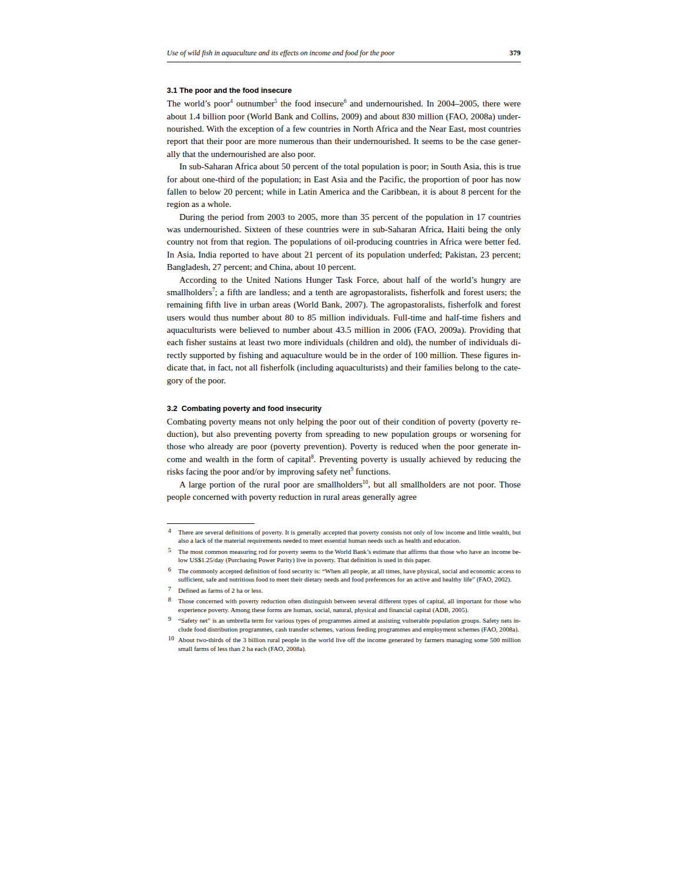Use of wild fish in aquaculture and its effects on income and food for the poor 379
3.1 The poor and the food insecure
The world’s poor4 outnumber5 the food insecure6 and undernourished. In 2004–2005, there were about 1.4 billion poor (World Bank and Collins, 2009) and about 830 million (FAO, 2008a) undernourished. With the exception of a few countries in North Africa and the Near East, most countries report that their poor are more numerous than their undernourished. It seems to be the case generally that the undernourished are also poor.
In sub-Saharan Africa about 50 percent of the total population is poor; in South Asia, this is true for about one-third of the population; in East Asia and the Pacific, the proportion of poor has now fallen to below 20 percent; while in Latin America and the Caribbean, it is about 8 percent for the region as a whole.
During the period from 2003 to 2005, more than 35 percent of the population in 17 countries was undernourished. Sixteen of these countries were in sub-Saharan Africa, Haiti being the only country not from that region. The populations of oil-producing countries in Africa were better fed. In Asia, India reported to have about 21 percent of its population underfed; Pakistan, 23 percent; Bangladesh, 27 percent; and China, about 10 percent.
According to the United Nations Hunger Task Force, about half of the world’s hungry are smallholders7; a fifth are landless; and a tenth are agropastoralists, fisherfolk and forest users; the remaining fifth live in urban areas (World Bank, 2007). The agropastoralists, fisherfolk and forest users would thus number about 80 to 85 million individuals. Full-time and half-time fishers and aquaculturists were believed to number about 43.5 million in 2006 (FAO, 2009a). Providing that each fisher sustains at least two more individuals (children and old), the number of individuals directly supported by fishing and aquaculture would be in the order of 100 million. These figures indicate that, in fact, not all fisherfolk (including aquaculturists) and their families belong to the category of the poor.
3.2 Combating poverty and food insecurity
Combating poverty means not only helping the poor out of their condition of poverty (poverty reduction), but also preventing poverty from spreading to new population groups or worsening for those who already are poor (poverty prevention). Poverty is reduced when the poor generate income and wealth in the form of capital8. Preventing poverty is usually achieved by reducing the risks facing the poor and/or by improving safety net9 functions.
A large portion of the rural poor are smallholders10, but all smallholders are not poor. Those people concerned with poverty reduction in rural areas generally agree
4
There are several definitions of poverty. It is generally accepted that poverty consists not only of low income and little wealth, but also a lack of the material requirements needed to meet essential human needs such as health and education.
5
The most common measuring rod for poverty seems to the World Bank’s estimate that affirms that those who have an income below US$1.25/day (Purchasing Power Parity) live in poverty. That definition is used in this paper.
6
The commonly accepted definition of food security is: “When all people, at all times, have physical, social and economic access to sufficient, safe and nutritious food to meet their dietary needs and food preferences for an active and healthy life” (FAO, 2002).
7
Defined as farms of 2 ha or less.
8
Those concerned with poverty reduction often distinguish between several different types of capital, all important for those who experience poverty. Among these forms are human, social, natural, physical and financial capital (ADB, 2005).
9
“Safety net” is an umbrella term for various types of programmes aimed at assisting vulnerable population groups. Safety nets include food distribution programmes, cash transfer schemes, various feeding programmes and employment schemes (FAO, 2008a).
10
About two-thirds of the 3 billion rural people in the world live off the income generated by farmers managing some 500 million small farms of less than 2 ha each (FAO, 2008a).